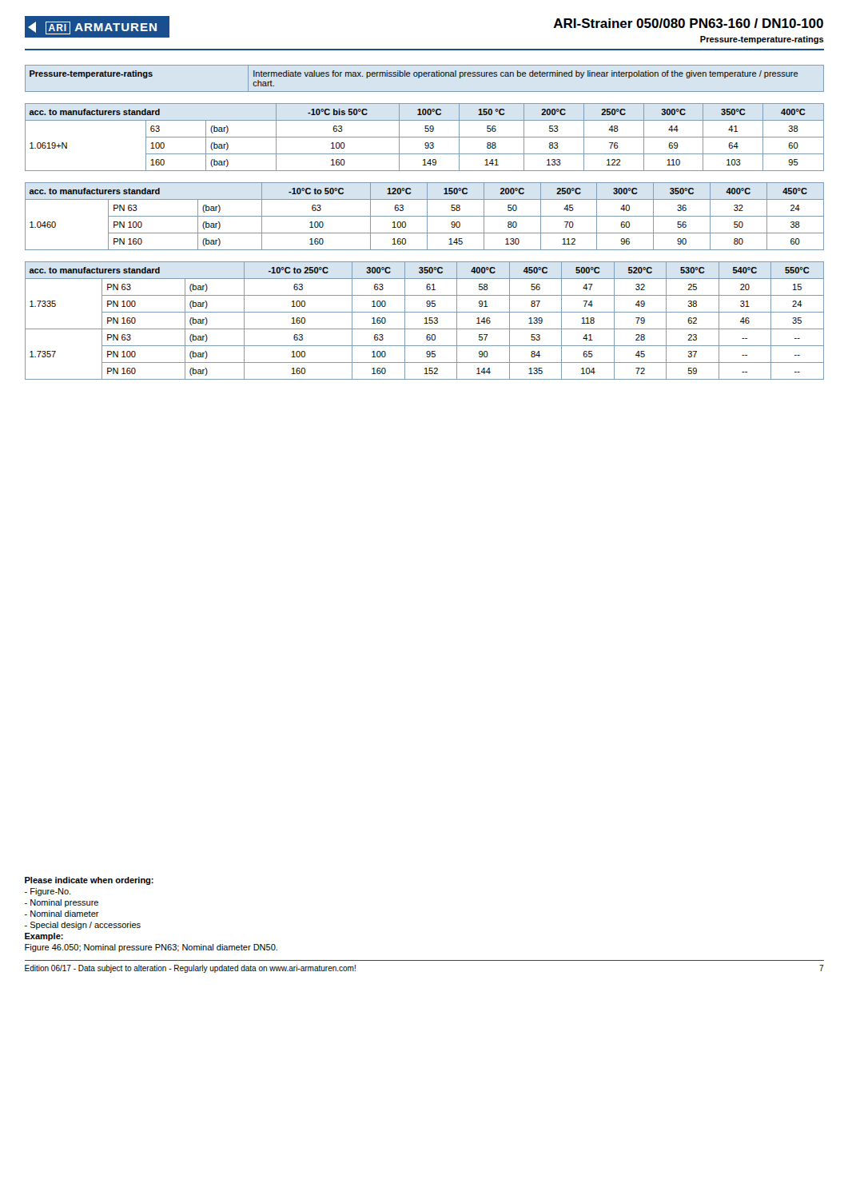ARIARMATUREN
ARI-Strainer 050/080 PN63-160 / DN10-100
Pressure-temperature-ratings
| Pressure-temperature-ratings | Intermediate values for max. permissible operational pressures can be determined by linear interpolation of the given temperature / pressure chart. |
| acc. to manufacturers standard | -10°C bis 50°C | 100°C | 150 °C | 200°C | 250°C | 300°C | 350°C | 400°C |
| 1.0619+N | 63 | (bar) | 63 | 59 | 56 | 53 | 48 | 44 | 41 | 38 |
| 100 | (bar) | 100 | 93 | 88 | 83 | 76 | 69 | 64 | 60 |
| 160 | (bar) | 160 | 149 | 141 | 133 | 122 | 110 | 103 | 95 |
| acc. to manufacturers standard | -10°C to 50°C | 120°C | 150°C | 200°C | 250°C | 300°C | 350°C | 400°C | 450°C |
| 1.0460 | PN 63 | (bar) | 63 | 63 | 58 | 50 | 45 | 40 | 36 | 32 | 24 |
| PN 100 | (bar) | 100 | 100 | 90 | 80 | 70 | 60 | 56 | 50 | 38 |
| PN 160 | (bar) | 160 | 160 | 145 | 130 | 112 | 96 | 90 | 80 | 60 |
| acc. to manufacturers standard | -10°C to 250°C | 300°C | 350°C | 400°C | 450°C | 500°C | 520°C | 530°C | 540°C | 550°C |
| 1.7335 | PN 63 | (bar) | 63 | 63 | 61 | 58 | 56 | 47 | 32 | 25 | 20 | 15 |
| PN 100 | (bar) | 100 | 100 | 95 | 91 | 87 | 74 | 49 | 38 | 31 | 24 |
| PN 160 | (bar) | 160 | 160 | 153 | 146 | 139 | 118 | 79 | 62 | 46 | 35 |
| 1.7357 | PN 63 | (bar) | 63 | 63 | 60 | 57 | 53 | 41 | 28 | 23 | -- | -- |
| PN 100 | (bar) | 100 | 100 | 95 | 90 | 84 | 65 | 45 | 37 | -- | -- |
| PN 160 | (bar) | 160 | 160 | 152 | 144 | 135 | 104 | 72 | 59 | -- | -- |
Please indicate when ordering:
- Figure-No.
- Nominal pressure
- Nominal diameter
- Special design / accessories
Example:
Figure 46.050; Nominal pressure PN63; Nominal diameter DN50.
Edition 06/17 - Data subject to alteration - Regularly updated data on www.ari-armaturen.com!
7